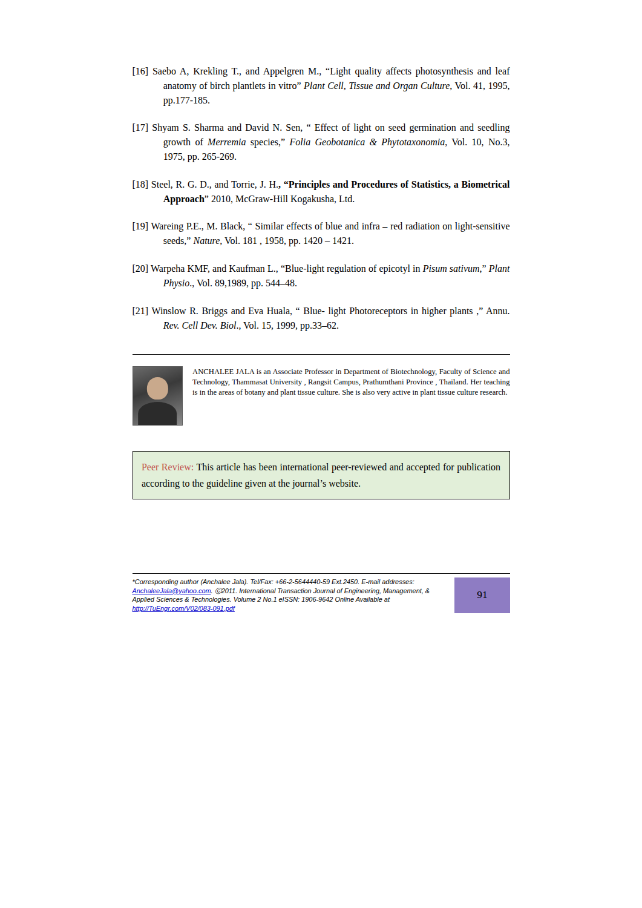[16] Saebo A, Krekling T., and Appelgren M., “Light quality affects photosynthesis and leaf anatomy of birch plantlets in vitro” Plant Cell, Tissue and Organ Culture, Vol. 41, 1995, pp.177-185.
[17] Shyam S. Sharma and David N. Sen, “ Effect of light on seed germination and seedling growth of Merremia species,” Folia Geobotanica & Phytotaxonomia, Vol. 10, No.3, 1975, pp. 265-269.
[18] Steel, R. G. D., and Torrie, J. H., “Principles and Procedures of Statistics, a Biometrical Approach” 2010, McGraw-Hill Kogakusha, Ltd.
[19] Wareing P.E., M. Black, “ Similar effects of blue and infra – red radiation on light-sensitive seeds,” Nature, Vol. 181 , 1958, pp. 1420 – 1421.
[20] Warpeha KMF, and Kaufman L., “Blue-light regulation of epicotyl in Pisum sativum,” Plant Physio., Vol. 89,1989, pp. 544–48.
[21] Winslow R. Briggs and Eva Huala, “ Blue- light Photoreceptors in higher plants ,” Annu. Rev. Cell Dev. Biol., Vol. 15, 1999, pp.33–62.
ANCHALEE JALA is an Associate Professor in Department of Biotechnology, Faculty of Science and Technology, Thammasat University , Rangsit Campus, Prathumthani Province , Thailand. Her teaching is in the areas of botany and plant tissue culture. She is also very active in plant tissue culture research.
Peer Review: This article has been international peer-reviewed and accepted for publication according to the guideline given at the journal’s website.
*Corresponding author (Anchalee Jala). Tel/Fax: +66-2-5644440-59 Ext.2450. E-mail addresses: AnchaleeJala@yahoo.com. ⓒ2011. International Transaction Journal of Engineering, Management, & Applied Sciences & Technologies. Volume 2 No.1 eISSN: 1906-9642 Online Available at http://TuEngr.com/V02/083-091.pdf
91